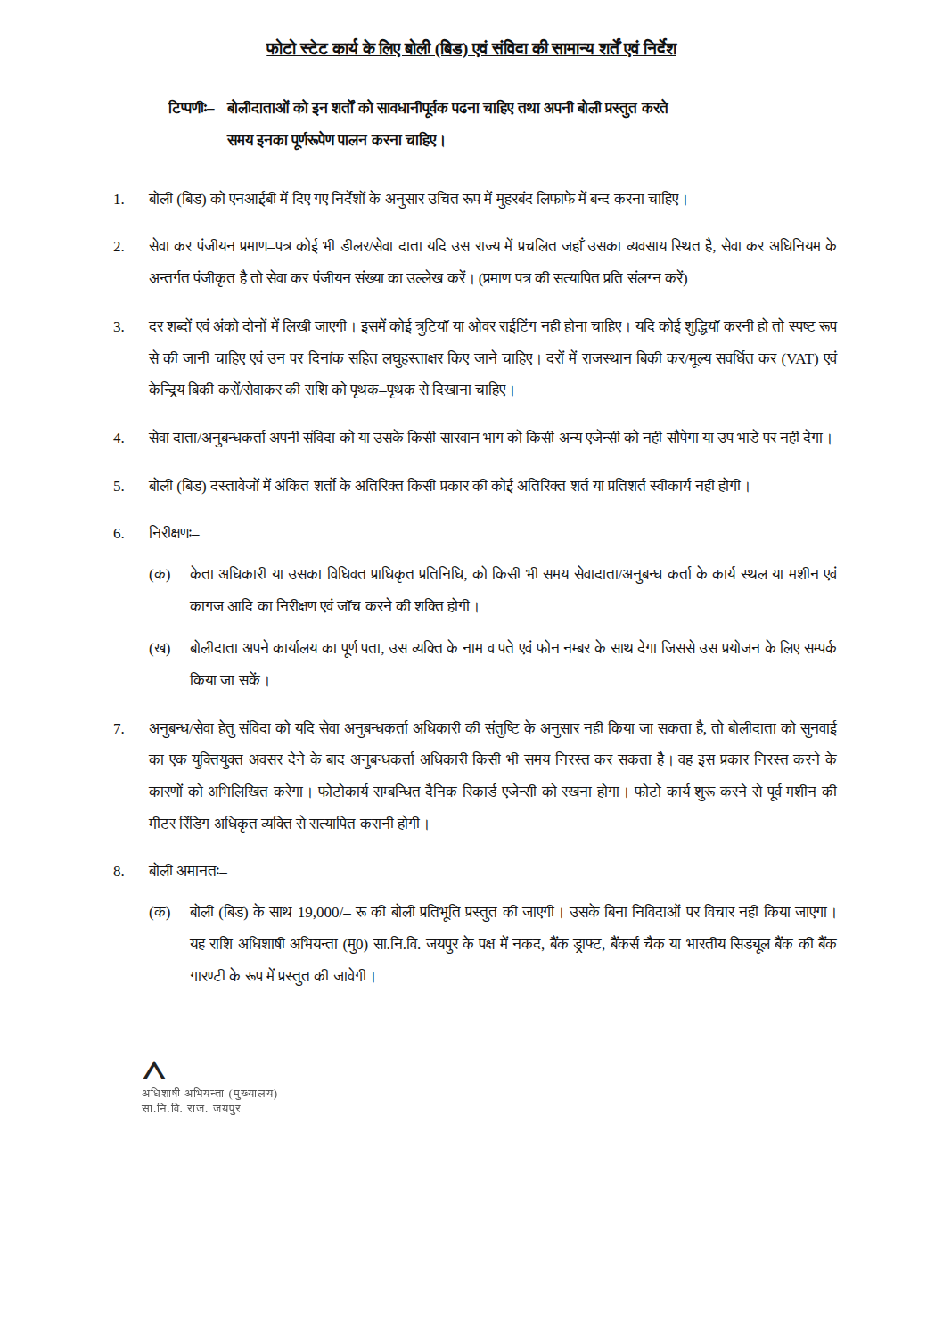फोटो स्टेट कार्य के लिए बोली (बिड) एवं संविदा की सामान्य शर्तें एवं निर्देश
टिप्पणीः– बोलीदाताओं को इन शर्तों को सावधानीपूर्वक पढना चाहिए तथा अपनी बोली प्रस्तुत करते समय इनका पूर्णरूपेण पालन करना चाहिए।
बोली (बिड) को एनआईबी में दिए गए निर्देशों के अनुसार उचित रूप में मुहरबंद लिफाफे में बन्द करना चाहिए।
सेवा कर पंजीयन प्रमाण–पत्र कोई भी डीलर/सेवा दाता यदि उस राज्य में प्रचलित जहाँ उसका व्यवसाय स्थित है, सेवा कर अधिनियम के अन्तर्गत पंजीकृत है तो सेवा कर पंजीयन संख्या का उल्लेख करें। (प्रमाण पत्र की सत्यापित प्रति संलग्न करें)
दर शब्दों एवं अंको दोनों में लिखी जाएगी। इसमें कोई त्रुटियॉ या ओवर राईटिंग नही होना चाहिए। यदि कोई शुद्धियॉ करनी हो तो स्पष्ट रूप से की जानी चाहिए एवं उन पर दिनांक सहित लघुहस्ताक्षर किए जाने चाहिए। दरों में राजस्थान बिकी कर/मूल्य सवर्धित कर (VAT) एवं केन्द्रिय बिकी करों/सेवाकर की राशि को पृथक–पृथक से दिखाना चाहिए।
सेवा दाता/अनुबन्धकर्ता अपनी संविदा को या उसके किसी सारवान भाग को किसी अन्य एजेन्सी को नही सौपेगा या उप भाडे पर नही देगा।
बोली (बिड) दस्तावेजों में अंकित शर्तो के अतिरिक्त किसी प्रकार की कोई अतिरिक्त शर्त या प्रतिशर्त स्वीकार्य नही होगी।
निरीक्षणः–
(क) केता अधिकारी या उसका विधिवत प्राधिकृत प्रतिनिधि, को किसी भी समय सेवादाता/अनुबन्ध कर्ता के कार्य स्थल या मशीन एवं कागज आदि का निरीक्षण एवं जॉच करने की शक्ति होगी।
(ख) बोलीदाता अपने कार्यालय का पूर्ण पता, उस व्यक्ति के नाम व पते एवं फोन नम्बर के साथ देगा जिससे उस प्रयोजन के लिए सम्पर्क किया जा सकें।
अनुबन्ध/सेवा हेतु संविदा को यदि सेवा अनुबन्धकर्ता अधिकारी की संतुष्टि के अनुसार नही किया जा सकता है, तो बोलीदाता को सुनवाई का एक युक्तियुक्त अवसर देने के बाद अनुबन्धकर्ता अधिकारी किसी भी समय निरस्त कर सकता है। वह इस प्रकार निरस्त करने के कारणों को अभिलिखित करेगा। फोटोकार्य सम्बन्धित दैनिक रिकार्ड एजेन्सी को रखना होगा। फोटो कार्य शुरू करने से पूर्व मशीन की मीटर रिंडिग अधिकृत व्यक्ति से सत्यापित करानी होगी।
बोली अमानतः–
(क) बोली (बिड) के साथ 19,000/– रू की बोली प्रतिभूति प्रस्तुत की जाएगी। उसके बिना निविदाओं पर विचार नही किया जाएगा। यह राशि अधिशाषी अभियन्ता (मु0) सा.नि.वि. जयपुर के पक्ष में नकद, बैंक ड्राफ्ट, बैंकर्स चैक या भारतीय सिड्यूल बैंक की बैंक गारण्टी के रूप में प्रस्तुत की जावेगी।
∧
अधिशाषी अभियन्ता (मुख्यालय)
सा.नि.वि. राज. जयपुर